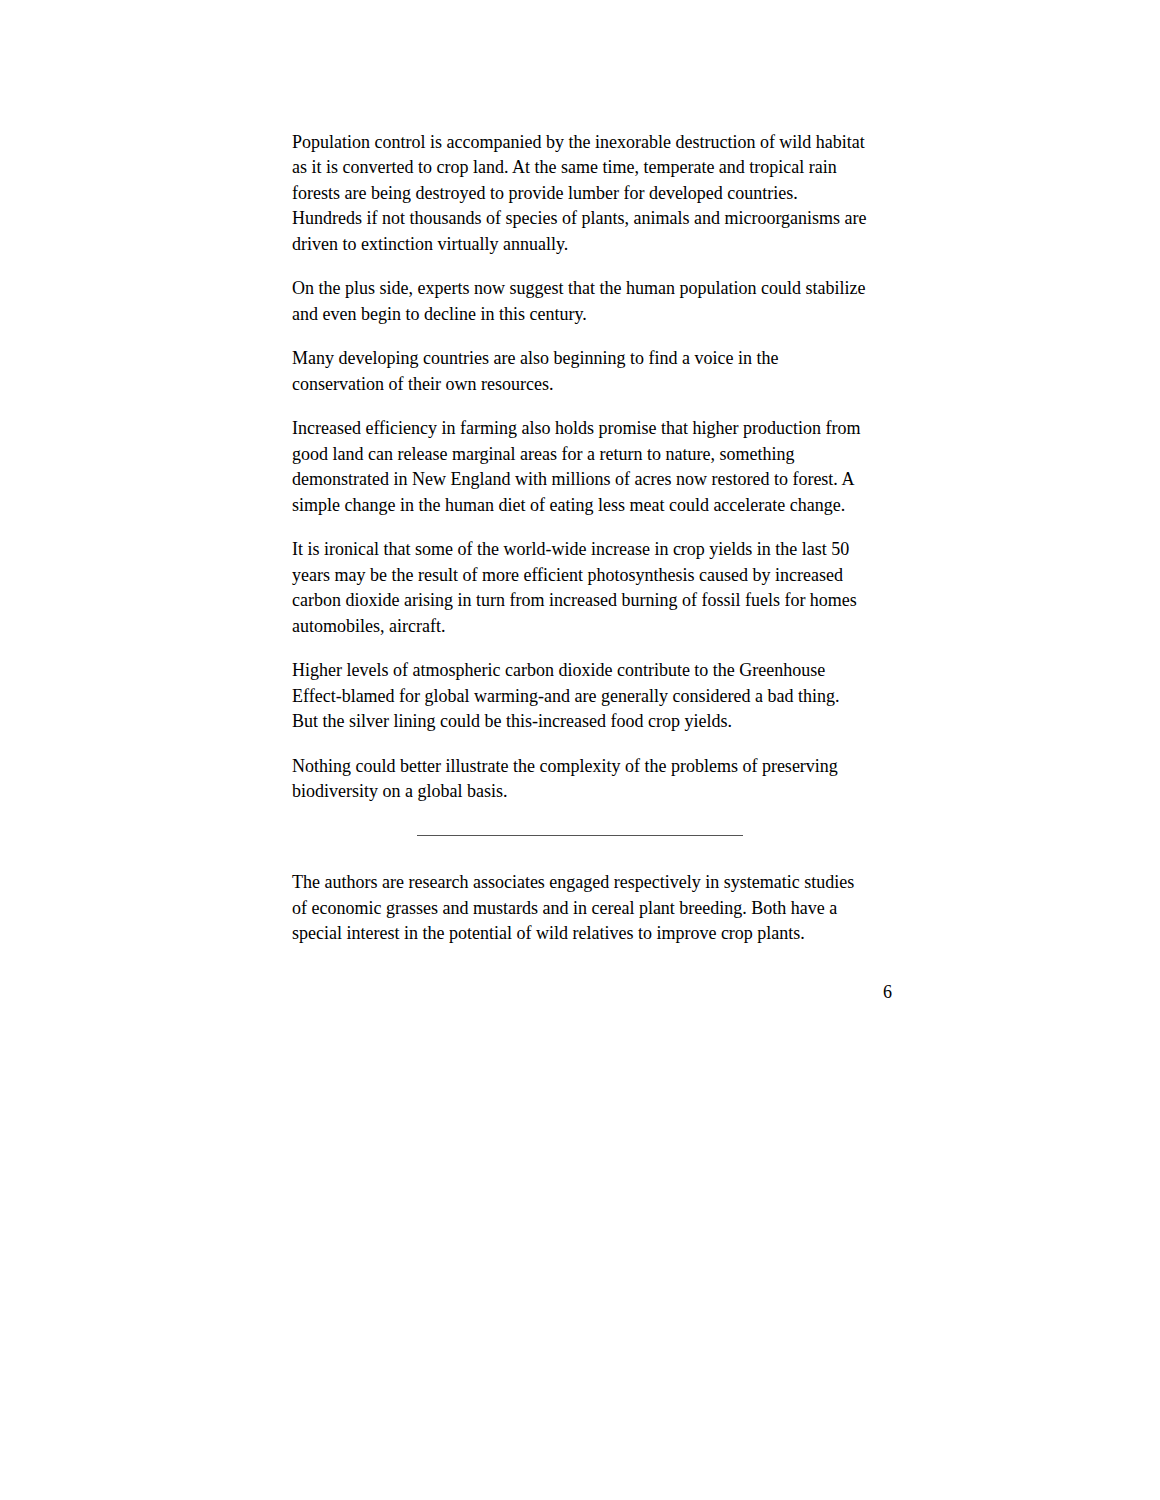Population control is accompanied by the inexorable destruction of wild habitat as it is converted to crop land. At the same time, temperate and tropical rain forests are being destroyed to provide lumber for developed countries. Hundreds if not thousands of species of plants, animals and microorganisms are driven to extinction virtually annually.
On the plus side, experts now suggest that the human population could stabilize and even begin to decline in this century.
Many developing countries are also beginning to find a voice in the conservation of their own resources.
Increased efficiency in farming also holds promise that higher production from good land can release marginal areas for a return to nature, something demonstrated in New England with millions of acres now restored to forest. A simple change in the human diet of eating less meat could accelerate change.
It is ironical that some of the world-wide increase in crop yields in the last 50 years may be the result of more efficient photosynthesis caused by increased carbon dioxide arising in turn from increased burning of fossil fuels for homes automobiles, aircraft.
Higher levels of atmospheric carbon dioxide contribute to the Greenhouse Effect-blamed for global warming-and are generally considered a bad thing. But the silver lining could be this-increased food crop yields.
Nothing could better illustrate the complexity of the problems of preserving biodiversity on a global basis.
The authors are research associates engaged respectively in systematic studies of economic grasses and mustards and in cereal plant breeding. Both have a special interest in the potential of wild relatives to improve crop plants.
6